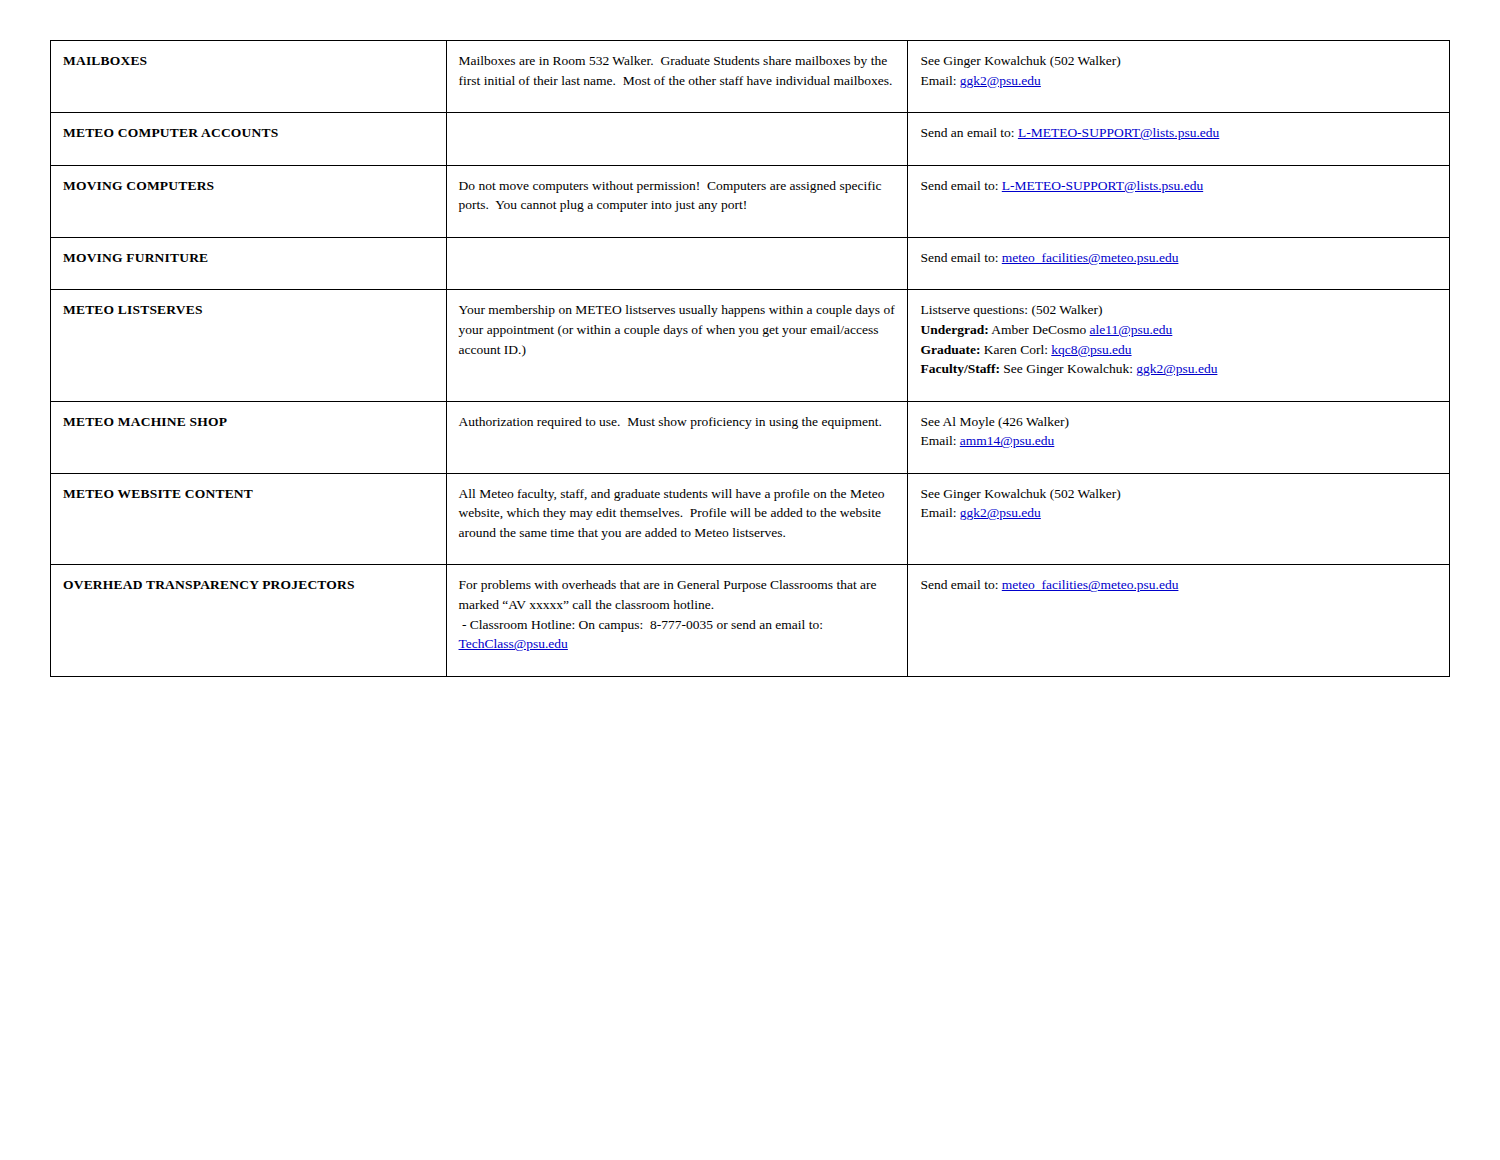| MAILBOXES | Mailboxes are in Room 532 Walker. Graduate Students share mailboxes by the first initial of their last name. Most of the other staff have individual mailboxes. | See Ginger Kowalchuk (502 Walker) Email: ggk2@psu.edu |
| METEO COMPUTER ACCOUNTS | | Send an email to: L-METEO-SUPPORT@lists.psu.edu |
| MOVING COMPUTERS | Do not move computers without permission! Computers are assigned specific ports. You cannot plug a computer into just any port! | Send email to: L-METEO-SUPPORT@lists.psu.edu |
| MOVING FURNITURE | | Send email to: meteo_facilities@meteo.psu.edu |
| METEO LISTSERVES | Your membership on METEO listserves usually happens within a couple days of your appointment (or within a couple days of when you get your email/access account ID.) | Listserve questions: (502 Walker) Undergrad: Amber DeCosmo ale11@psu.edu Graduate: Karen Corl: kqc8@psu.edu Faculty/Staff: See Ginger Kowalchuk: ggk2@psu.edu |
| METEO MACHINE SHOP | Authorization required to use. Must show proficiency in using the equipment. | See Al Moyle (426 Walker) Email: amm14@psu.edu |
| METEO WEBSITE CONTENT | All Meteo faculty, staff, and graduate students will have a profile on the Meteo website, which they may edit themselves. Profile will be added to the website around the same time that you are added to Meteo listserves. | See Ginger Kowalchuk (502 Walker) Email: ggk2@psu.edu |
| OVERHEAD TRANSPARENCY PROJECTORS | For problems with overheads that are in General Purpose Classrooms that are marked “AV xxxxx” call the classroom hotline. - Classroom Hotline: On campus: 8-777-0035 or send an email to: TechClass@psu.edu | Send email to: meteo_facilities@meteo.psu.edu |